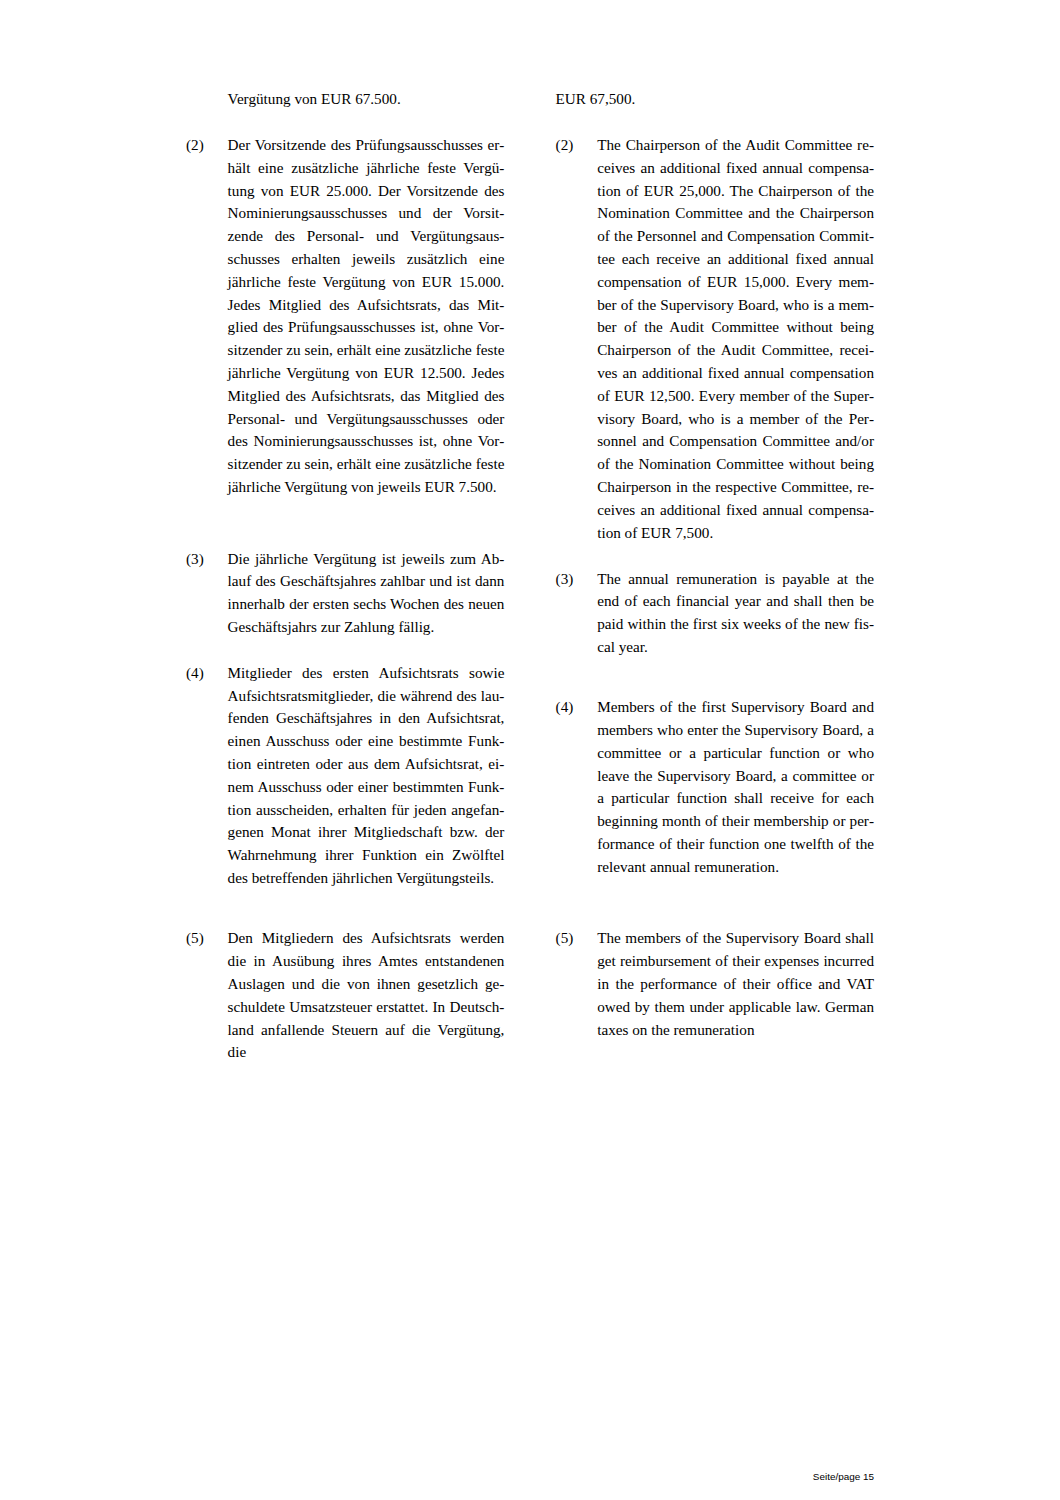| Vergütung von EUR 67.500. (2) Der Vorsitzende des Prüfungsausschusses erhält eine zusätzliche jährliche feste Vergütung von EUR 25.000. Der Vorsitzende des Nominierungsausschusses und der Vorsitzende des Personal- und Vergütungsausschusses erhalten jeweils zusätzlich eine jährliche feste Vergütung von EUR 15.000. Jedes Mitglied des Aufsichtsrats, das Mitglied des Prüfungsausschusses ist, ohne Vorsitzender zu sein, erhält eine zusätzliche feste jährliche Vergütung von EUR 12.500. Jedes Mitglied des Aufsichtsrats, das Mitglied des Personal- und Vergütungsausschusses oder des Nominierungsausschusses ist, ohne Vorsitzender zu sein, erhält eine zusätzliche feste jährliche Vergütung von jeweils EUR 7.500. (3) Die jährliche Vergütung ist jeweils zum Ablauf des Geschäftsjahres zahlbar und ist dann innerhalb der ersten sechs Wochen des neuen Geschäftsjahrs zur Zahlung fällig. (4) Mitglieder des ersten Aufsichtsrats sowie Aufsichtsratsmitglieder, die während des laufenden Geschäftsjahres in den Aufsichtsrat, einen Ausschuss oder eine bestimmte Funktion eintreten oder aus dem Aufsichtsrat, einem Ausschuss oder einer bestimmten Funktion ausscheiden, erhalten für jeden angefangenen Monat ihrer Mitgliedschaft bzw. der Wahrnehmung ihrer Funktion ein Zwölftel des betreffenden jährlichen Vergütungsteils. (5) Den Mitgliedern des Aufsichtsrats werden die in Ausübung ihres Amtes entstandenen Auslagen und die von ihnen gesetzlich geschuldete Umsatzsteuer erstattet. In Deutschland anfallende Steuern auf die Vergütung, die | | EUR 67,500. (2) The Chairperson of the Audit Committee receives an additional fixed annual compensation of EUR 25,000. The Chairperson of the Nomination Committee and the Chairperson of the Personnel and Compensation Committee each receive an additional fixed annual compensation of EUR 15,000. Every member of the Supervisory Board, who is a member of the Audit Committee without being Chairperson of the Audit Committee, receives an additional fixed annual compensation of EUR 12,500. Every member of the Supervisory Board, who is a member of the Personnel and Compensation Committee and/or of the Nomination Committee without being Chairperson in the respective Committee, receives an additional fixed annual compensation of EUR 7,500. (3) The annual remuneration is payable at the end of each financial year and shall then be paid within the first six weeks of the new fiscal year. (4) Members of the first Supervisory Board and members who enter the Supervisory Board, a committee or a particular function or who leave the Supervisory Board, a committee or a particular function shall receive for each beginning month of their membership or performance of their function one twelfth of the relevant annual remuneration. (5) The members of the Supervisory Board shall get reimbursement of their expenses incurred in the performance of their office and VAT owed by them under applicable law. German taxes on the remuneration |
Seite/page 15